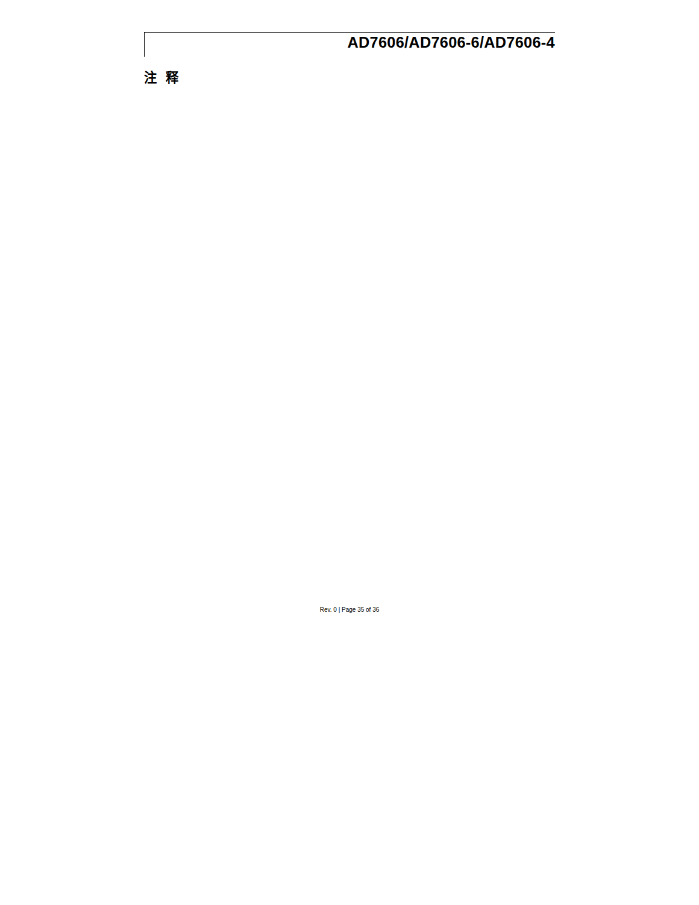AD7606/AD7606-6/AD7606-4
注 释
Rev. 0 | Page 35 of 36